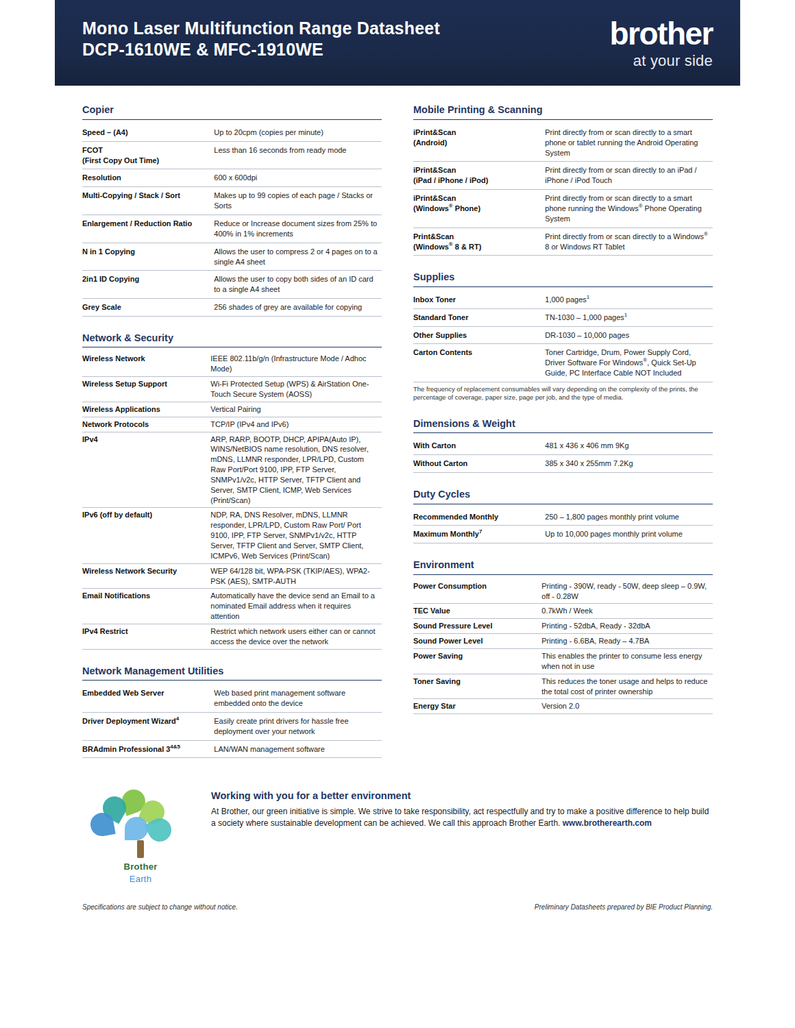Mono Laser Multifunction Range Datasheet DCP-1610WE & MFC-1910WE
brother
at your side
Copier
| Speed – (A4) | Up to 20cpm (copies per minute) |
| FCOT (First Copy Out Time) | Less than 16 seconds from ready mode |
| Resolution | 600 x 600dpi |
| Multi-Copying / Stack / Sort | Makes up to 99 copies of each page / Stacks or Sorts |
| Enlargement / Reduction Ratio | Reduce or Increase document sizes from 25% to 400% in 1% increments |
| N in 1 Copying | Allows the user to compress 2 or 4 pages on to a single A4 sheet |
| 2in1 ID Copying | Allows the user to copy both sides of an ID card to a single A4 sheet |
| Grey Scale | 256 shades of grey are available for copying |
Network & Security
| Wireless Network | IEEE 802.11b/g/n (Infrastructure Mode / Adhoc Mode) |
| Wireless Setup Support | Wi-Fi Protected Setup (WPS) & AirStation One-Touch Secure System (AOSS) |
| Wireless Applications | Vertical Pairing |
| Network Protocols | TCP/IP (IPv4 and IPv6) |
| IPv4 | ARP, RARP, BOOTP, DHCP, APIPA(Auto IP), WINS/NetBIOS name resolution, DNS resolver, mDNS, LLMNR responder, LPR/LPD, Custom Raw Port/Port 9100, IPP, FTP Server, SNMPv1/v2c, HTTP Server, TFTP Client and Server, SMTP Client, ICMP, Web Services (Print/Scan) |
| IPv6 (off by default) | NDP, RA, DNS Resolver, mDNS, LLMNR responder, LPR/LPD, Custom Raw Port/ Port 9100, IPP, FTP Server, SNMPv1/v2c, HTTP Server, TFTP Client and Server, SMTP Client, ICMPv6, Web Services (Print/Scan) |
| Wireless Network Security | WEP 64/128 bit, WPA-PSK (TKIP/AES), WPA2-PSK (AES), SMTP-AUTH |
| Email Notifications | Automatically have the device send an Email to a nominated Email address when it requires attention |
| IPv4 Restrict | Restrict which network users either can or cannot access the device over the network |
Network Management Utilities
| Embedded Web Server | Web based print management software embedded onto the device |
| Driver Deployment Wizard 4 | Easily create print drivers for hassle free deployment over your network |
| BRAdmin Professional 3 4&5 | LAN/WAN management software |
Mobile Printing & Scanning
| iPrint&Scan (Android) | Print directly from or scan directly to a smart phone or tablet running the Android Operating System |
| iPrint&Scan (iPad / iPhone / iPod) | Print directly from or scan directly to an iPad / iPhone / iPod Touch |
| iPrint&Scan (Windows ® Phone) | Print directly from or scan directly to a smart phone running the Windows ® Phone Operating System |
| Print&Scan (Windows ® 8 & RT) | Print directly from or scan directly to a Windows ® 8 or Windows RT Tablet |
Supplies
| Inbox Toner | 1,000 pages 1 |
| Standard Toner | TN-1030 – 1,000 pages 1 |
| Other Supplies | DR-1030 – 10,000 pages |
| Carton Contents | Toner Cartridge, Drum, Power Supply Cord, Driver Software For Windows ® , Quick Set-Up Guide, PC Interface Cable NOT Included |
The frequency of replacement consumables will vary depending on the complexity of the prints, the percentage of coverage, paper size, page per job, and the type of media.
Dimensions & Weight
| With Carton | 481 x 436 x 406 mm 9Kg |
| Without Carton | 385 x 340 x 255mm 7.2Kg |
Duty Cycles
| Recommended Monthly | 250 – 1,800 pages monthly print volume |
| Maximum Monthly 7 | Up to 10,000 pages monthly print volume |
Environment
| Power Consumption | Printing - 390W, ready - 50W, deep sleep – 0.9W, off - 0.28W |
| TEC Value | 0.7kWh / Week |
| Sound Pressure Level | Printing - 52dbA, Ready - 32dbA |
| Sound Power Level | Printing - 6.6BA, Ready – 4.7BA |
| Power Saving | This enables the printer to consume less energy when not in use |
| Toner Saving | This reduces the toner usage and helps to reduce the total cost of printer ownership |
| Energy Star | Version 2.0 |
Brother Earth
Working with you for a better environment
At Brother, our green initiative is simple. We strive to take responsibility, act respectfully and try to make a positive difference to help build a society where sustainable development can be achieved. We call this approach Brother Earth. www.brotherearth.com
Specifications are subject to change without notice.
Preliminary Datasheets prepared by BIE Product Planning.